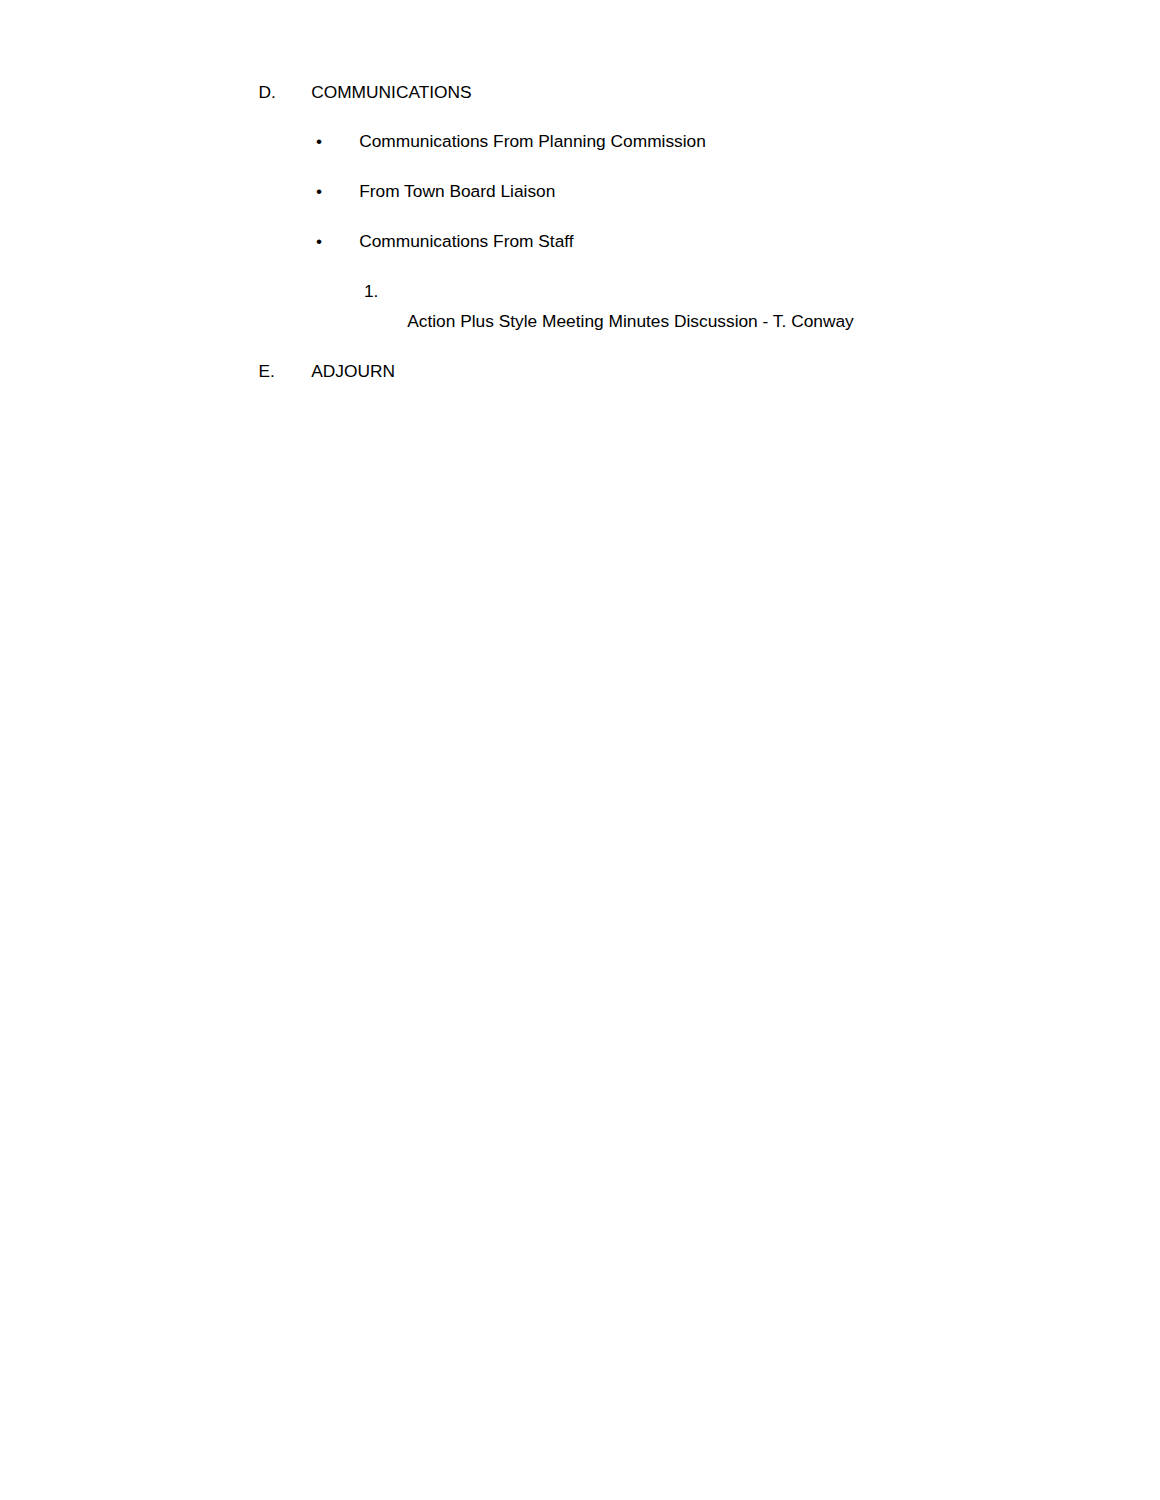D. COMMUNICATIONS
• Communications From Planning Commission
• From Town Board Liaison
• Communications From Staff
1. Action Plus Style Meeting Minutes Discussion - T. Conway
E. ADJOURN